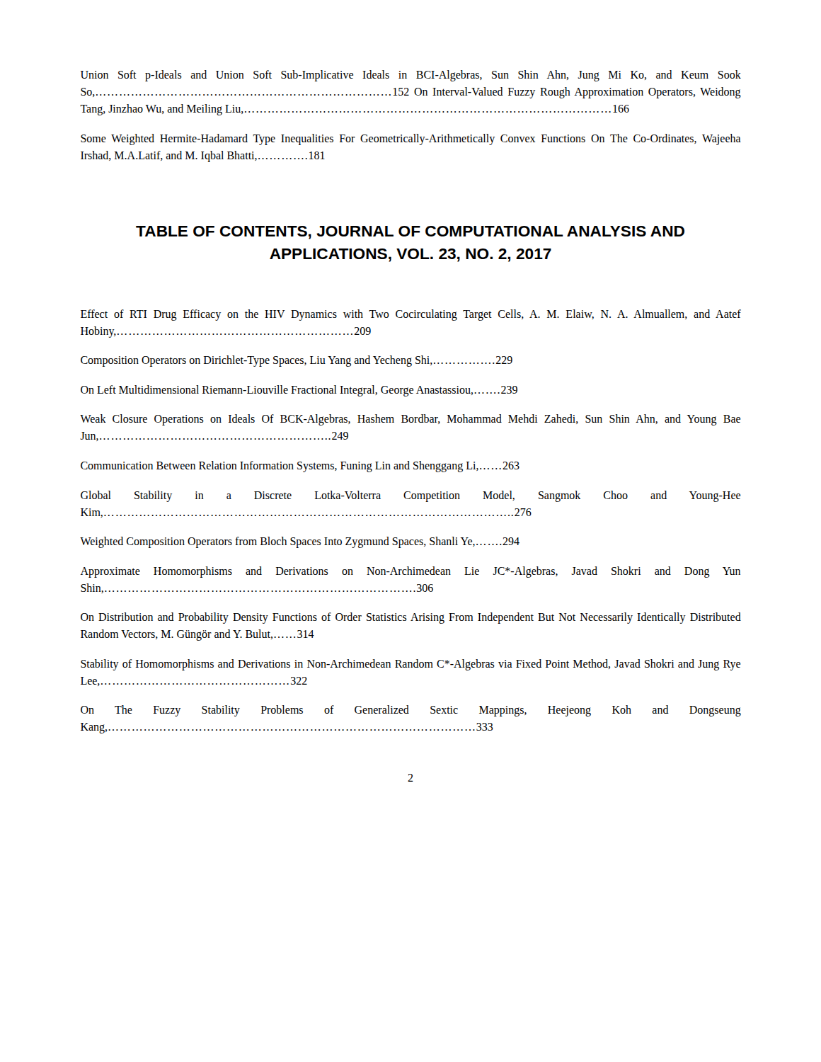Union Soft p-Ideals and Union Soft Sub-Implicative Ideals in BCI-Algebras, Sun Shin Ahn, Jung Mi Ko, and Keum Sook So,…………………………………………………………………152 On Interval-Valued Fuzzy Rough Approximation Operators, Weidong Tang, Jinzhao Wu, and Meiling Liu,…………………………………………………………………………………166
Some Weighted Hermite-Hadamard Type Inequalities For Geometrically-Arithmetically Convex Functions On The Co-Ordinates, Wajeeha Irshad, M.A.Latif, and M. Iqbal Bhatti,…………. 181
TABLE OF CONTENTS, JOURNAL OF COMPUTATIONAL ANALYSIS AND APPLICATIONS, VOL. 23, NO. 2, 2017
Effect of RTI Drug Efficacy on the HIV Dynamics with Two Cocirculating Target Cells, A. M. Elaiw, N. A. Almuallem, and Aatef Hobiny,……………………………………………………209
Composition Operators on Dirichlet-Type Spaces, Liu Yang and Yecheng Shi,……………. 229
On Left Multidimensional Riemann-Liouville Fractional Integral, George Anastassiou,……. 239
Weak Closure Operations on Ideals Of BCK-Algebras, Hashem Bordbar, Mohammad Mehdi Zahedi, Sun Shin Ahn, and Young Bae Jun,………………………………………………….. 249
Communication Between Relation Information Systems, Funing Lin and Shenggang Li,……263
Global Stability in a Discrete Lotka-Volterra Competition Model, Sangmok Choo and Young-Hee Kim,………………………………………………………………………………………….. 276
Weighted Composition Operators from Bloch Spaces Into Zygmund Spaces, Shanli Ye,……. 294
Approximate Homomorphisms and Derivations on Non-Archimedean Lie JC*-Algebras, Javad Shokri and Dong Yun Shin,……………………………………………………………………. 306
On Distribution and Probability Density Functions of Order Statistics Arising From Independent But Not Necessarily Identically Distributed Random Vectors, M. Güngör and Y. Bulut,……314
Stability of Homomorphisms and Derivations in Non-Archimedean Random C*-Algebras via Fixed Point Method, Javad Shokri and Jung Rye Lee,…………………………………………322
On The Fuzzy Stability Problems of Generalized Sextic Mappings, Heejeong Koh and Dongseung Kang,…………………………………………………………………………………333
2